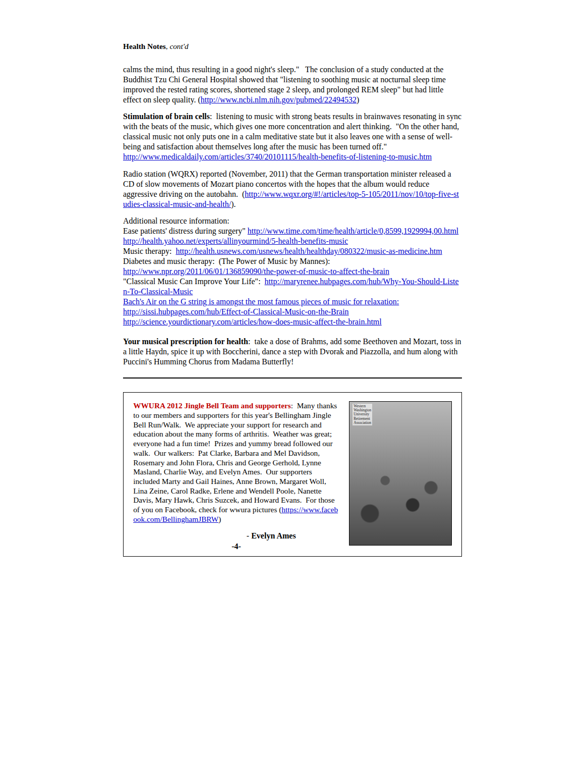Health Notes, cont'd
calms the mind, thus resulting in a good night's sleep." The conclusion of a study conducted at the Buddhist Tzu Chi General Hospital showed that "listening to soothing music at nocturnal sleep time improved the rested rating scores, shortened stage 2 sleep, and prolonged REM sleep" but had little effect on sleep quality. (http://www.ncbi.nlm.nih.gov/pubmed/22494532)
Stimulation of brain cells: listening to music with strong beats results in brainwaves resonating in sync with the beats of the music, which gives one more concentration and alert thinking. "On the other hand, classical music not only puts one in a calm meditative state but it also leaves one with a sense of well-being and satisfaction about themselves long after the music has been turned off."
http://www.medicaldaily.com/articles/3740/20101115/health-benefits-of-listening-to-music.htm
Radio station (WQRX) reported (November, 2011) that the German transportation minister released a CD of slow movements of Mozart piano concertos with the hopes that the album would reduce aggressive driving on the autobahn. (http://www.wqxr.org/#!/articles/top-5-105/2011/nov/10/top-five-studies-classical-music-and-health/).
Additional resource information:
Ease patients' distress during surgery" http://www.time.com/time/health/article/0,8599,1929994,00.html
http://health.yahoo.net/experts/allinyourmind/5-health-benefits-music
Music therapy: http://health.usnews.com/usnews/health/healthday/080322/music-as-medicine.htm
Diabetes and music therapy: (The Power of Music by Mannes):
http://www.npr.org/2011/06/01/136859090/the-power-of-music-to-affect-the-brain
"Classical Music Can Improve Your Life": http://maryrenee.hubpages.com/hub/Why-You-Should-Listen-To-Classical-Music
Bach's Air on the G string is amongst the most famous pieces of music for relaxation:
http://sissi.hubpages.com/hub/Effect-of-Classical-Music-on-the-Brain
http://science.yourdictionary.com/articles/how-does-music-affect-the-brain.html
Your musical prescription for health: take a dose of Brahms, add some Beethoven and Mozart, toss in a little Haydn, spice it up with Boccherini, dance a step with Dvorak and Piazzolla, and hum along with Puccini's Humming Chorus from Madama Butterfly!
WWURA 2012 Jingle Bell Team and supporters: Many thanks to our members and supporters for this year's Bellingham Jingle Bell Run/Walk. We appreciate your support for research and education about the many forms of arthritis. Weather was great; everyone had a fun time! Prizes and yummy bread followed our walk. Our walkers: Pat Clarke, Barbara and Mel Davidson, Rosemary and John Flora, Chris and George Gerhold, Lynne Masland, Charlie Way, and Evelyn Ames. Our supporters included Marty and Gail Haines, Anne Brown, Margaret Woll, Lina Zeine, Carol Radke, Erlene and Wendell Poole, Nanette Davis, Mary Hawk, Chris Suzcek, and Howard Evans. For those of you on Facebook, check for wwura pictures (https://www.facebook.com/BellinghamJBRW)
- Evelyn Ames
-4-
Western
Washington
University
Retirement
Association